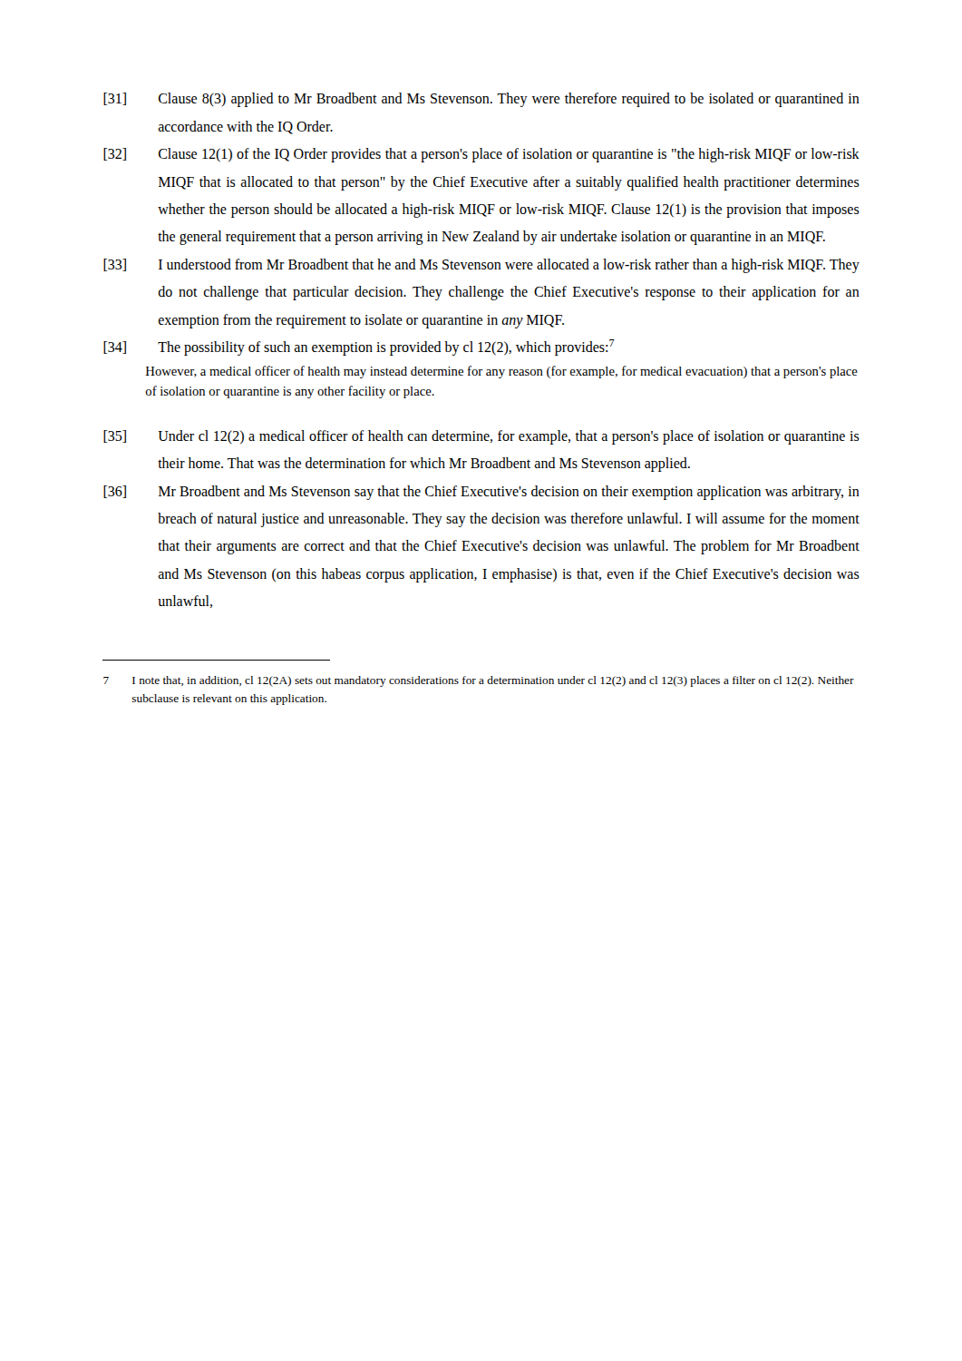[31]
Clause 8(3) applied to Mr Broadbent and Ms Stevenson. They were therefore required to be isolated or quarantined in accordance with the IQ Order.
[32]
Clause 12(1) of the IQ Order provides that a person's place of isolation or quarantine is "the high-risk MIQF or low-risk MIQF that is allocated to that person" by the Chief Executive after a suitably qualified health practitioner determines whether the person should be allocated a high-risk MIQF or low-risk MIQF. Clause 12(1) is the provision that imposes the general requirement that a person arriving in New Zealand by air undertake isolation or quarantine in an MIQF.
[33]
I understood from Mr Broadbent that he and Ms Stevenson were allocated a low-risk rather than a high-risk MIQF. They do not challenge that particular decision. They challenge the Chief Executive's response to their application for an exemption from the requirement to isolate or quarantine in any MIQF.
[34]
The possibility of such an exemption is provided by cl 12(2), which provides:7
However, a medical officer of health may instead determine for any reason (for example, for medical evacuation) that a person's place of isolation or quarantine is any other facility or place.
[35]
Under cl 12(2) a medical officer of health can determine, for example, that a person's place of isolation or quarantine is their home. That was the determination for which Mr Broadbent and Ms Stevenson applied.
[36]
Mr Broadbent and Ms Stevenson say that the Chief Executive's decision on their exemption application was arbitrary, in breach of natural justice and unreasonable. They say the decision was therefore unlawful. I will assume for the moment that their arguments are correct and that the Chief Executive's decision was unlawful. The problem for Mr Broadbent and Ms Stevenson (on this habeas corpus application, I emphasise) is that, even if the Chief Executive's decision was unlawful,
7
I note that, in addition, cl 12(2A) sets out mandatory considerations for a determination under cl 12(2) and cl 12(3) places a filter on cl 12(2). Neither subclause is relevant on this application.